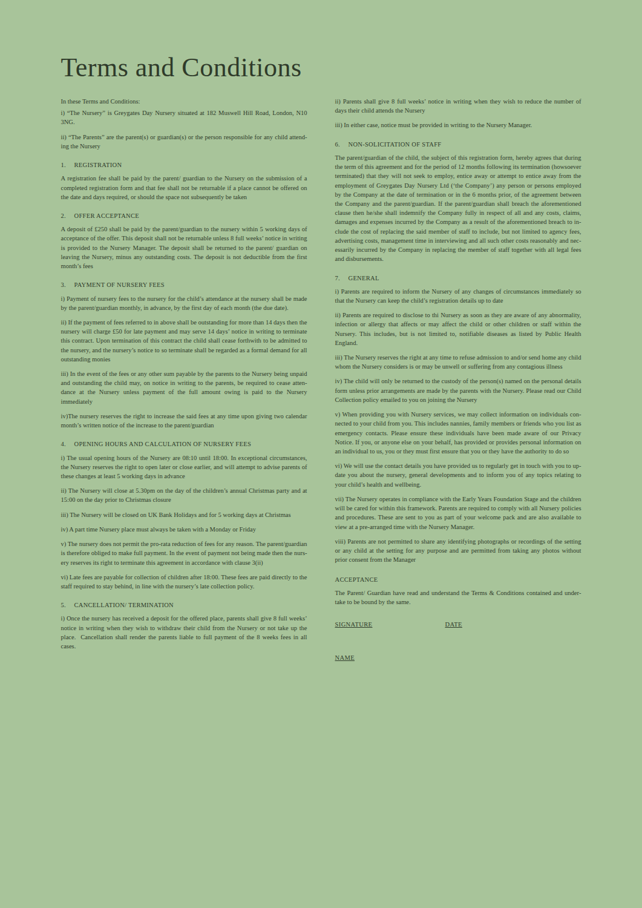Terms and Conditions
In these Terms and Conditions:
i) “The Nursery” is Greygates Day Nursery situated at 182 Muswell Hill Road, London, N10 3NG.
ii) “The Parents” are the parent(s) or guardian(s) or the person responsible for any child attending the Nursery
1. Registration
A registration fee shall be paid by the parent/ guardian to the Nursery on the submission of a completed registration form and that fee shall not be returnable if a place cannot be offered on the date and days required, or should the space not subsequently be taken
2. Offer Acceptance
A deposit of £250 shall be paid by the parent/guardian to the nursery within 5 working days of acceptance of the offer. This deposit shall not be returnable unless 8 full weeks’ notice in writing is provided to the Nursery Manager. The deposit shall be returned to the parent/ guardian on leaving the Nursery, minus any outstanding costs. The deposit is not deductible from the first month’s fees
3. Payment of Nursery Fees
i) Payment of nursery fees to the nursery for the child’s attendance at the nursery shall be made by the parent/guardian monthly, in advance, by the first day of each month (the due date).
ii) If the payment of fees referred to in above shall be outstanding for more than 14 days then the nursery will charge £50 for late payment and may serve 14 days’ notice in writing to terminate this contract. Upon termination of this contract the child shall cease forthwith to be admitted to the nursery, and the nursery’s notice to so terminate shall be regarded as a formal demand for all outstanding monies
iii) In the event of the fees or any other sum payable by the parents to the Nursery being unpaid and outstanding the child may, on notice in writing to the parents, be required to cease attendance at the Nursery unless payment of the full amount owing is paid to the Nursery immediately
iv)The nursery reserves the right to increase the said fees at any time upon giving two calendar month’s written notice of the increase to the parent/guardian
4. Opening Hours and Calculation of Nursery Fees
i) The usual opening hours of the Nursery are 08:10 until 18:00. In exceptional circumstances, the Nursery reserves the right to open later or close earlier, and will attempt to advise parents of these changes at least 5 working days in advance
ii) The Nursery will close at 5.30pm on the day of the children’s annual Christmas party and at 15:00 on the day prior to Christmas closure
iii) The Nursery will be closed on UK Bank Holidays and for 5 working days at Christmas
iv) A part time Nursery place must always be taken with a Monday or Friday
v) The nursery does not permit the pro-rata reduction of fees for any reason. The parent/guardian is therefore obliged to make full payment. In the event of payment not being made then the nursery reserves its right to terminate this agreement in accordance with clause 3(ii)
vi) Late fees are payable for collection of children after 18:00. These fees are paid directly to the staff required to stay behind, in line with the nursery’s late collection policy.
5. Cancellation/ Termination
i) Once the nursery has received a deposit for the offered place, parents shall give 8 full weeks’ notice in writing when they wish to withdraw their child from the Nursery or not take up the place. Cancellation shall render the parents liable to full payment of the 8 weeks fees in all cases.
ii) Parents shall give 8 full weeks’ notice in writing when they wish to reduce the number of days their child attends the Nursery
iii) In either case, notice must be provided in writing to the Nursery Manager.
6. Non-solicitation of staff
The parent/guardian of the child, the subject of this registration form, hereby agrees that during the term of this agreement and for the period of 12 months following its termination (howsoever terminated) that they will not seek to employ, entice away or attempt to entice away from the employment of Greygates Day Nursery Ltd (‘the Company’) any person or persons employed by the Company at the date of termination or in the 6 months prior, of the agreement between the Company and the parent/guardian. If the parent/guardian shall breach the aforementioned clause then he/she shall indemnify the Company fully in respect of all and any costs, claims, damages and expenses incurred by the Company as a result of the aforementioned breach to include the cost of replacing the said member of staff to include, but not limited to agency fees, advertising costs, management time in interviewing and all such other costs reasonably and necessarily incurred by the Company in replacing the member of staff together with all legal fees and disbursements.
7. General
i) Parents are required to inform the Nursery of any changes of circumstances immediately so that the Nursery can keep the child’s registration details up to date
ii) Parents are required to disclose to thi Nursery as soon as they are aware of any abnormality, infection or allergy that affects or may affect the child or other children or staff within the Nursery. This includes, but is not limited to, notifiable diseases as listed by Public Health England.
iii) The Nursery reserves the right at any time to refuse admission to and/or send home any child whom the Nursery considers is or may be unwell or suffering from any contagious illness
iv) The child will only be returned to the custody of the person(s) named on the personal details form unless prior arrangements are made by the parents with the Nursery. Please read our Child Collection policy emailed to you on joining the Nursery
v) When providing you with Nursery services, we may collect information on individuals connected to your child from you. This includes nannies, family members or friends who you list as emergency contacts. Please ensure these individuals have been made aware of our Privacy Notice. If you, or anyone else on your behalf, has provided or provides personal information on an individual to us, you or they must first ensure that you or they have the authority to do so
vi) We will use the contact details you have provided us to regularly get in touch with you to update you about the nursery, general developments and to inform you of any topics relating to your child’s health and wellbeing.
vii) The Nursery operates in compliance with the Early Years Foundation Stage and the children will be cared for within this framework. Parents are required to comply with all Nursery policies and procedures. These are sent to you as part of your welcome pack and are also available to view at a pre-arranged time with the Nursery Manager.
viii) Parents are not permitted to share any identifying photographs or recordings of the setting or any child at the setting for any purpose and are permitted from taking any photos without prior consent from the Manager
Acceptance
The Parent/ Guardian have read and understand the Terms & Conditions contained and undertake to be bound by the same.
Signature Date
Name